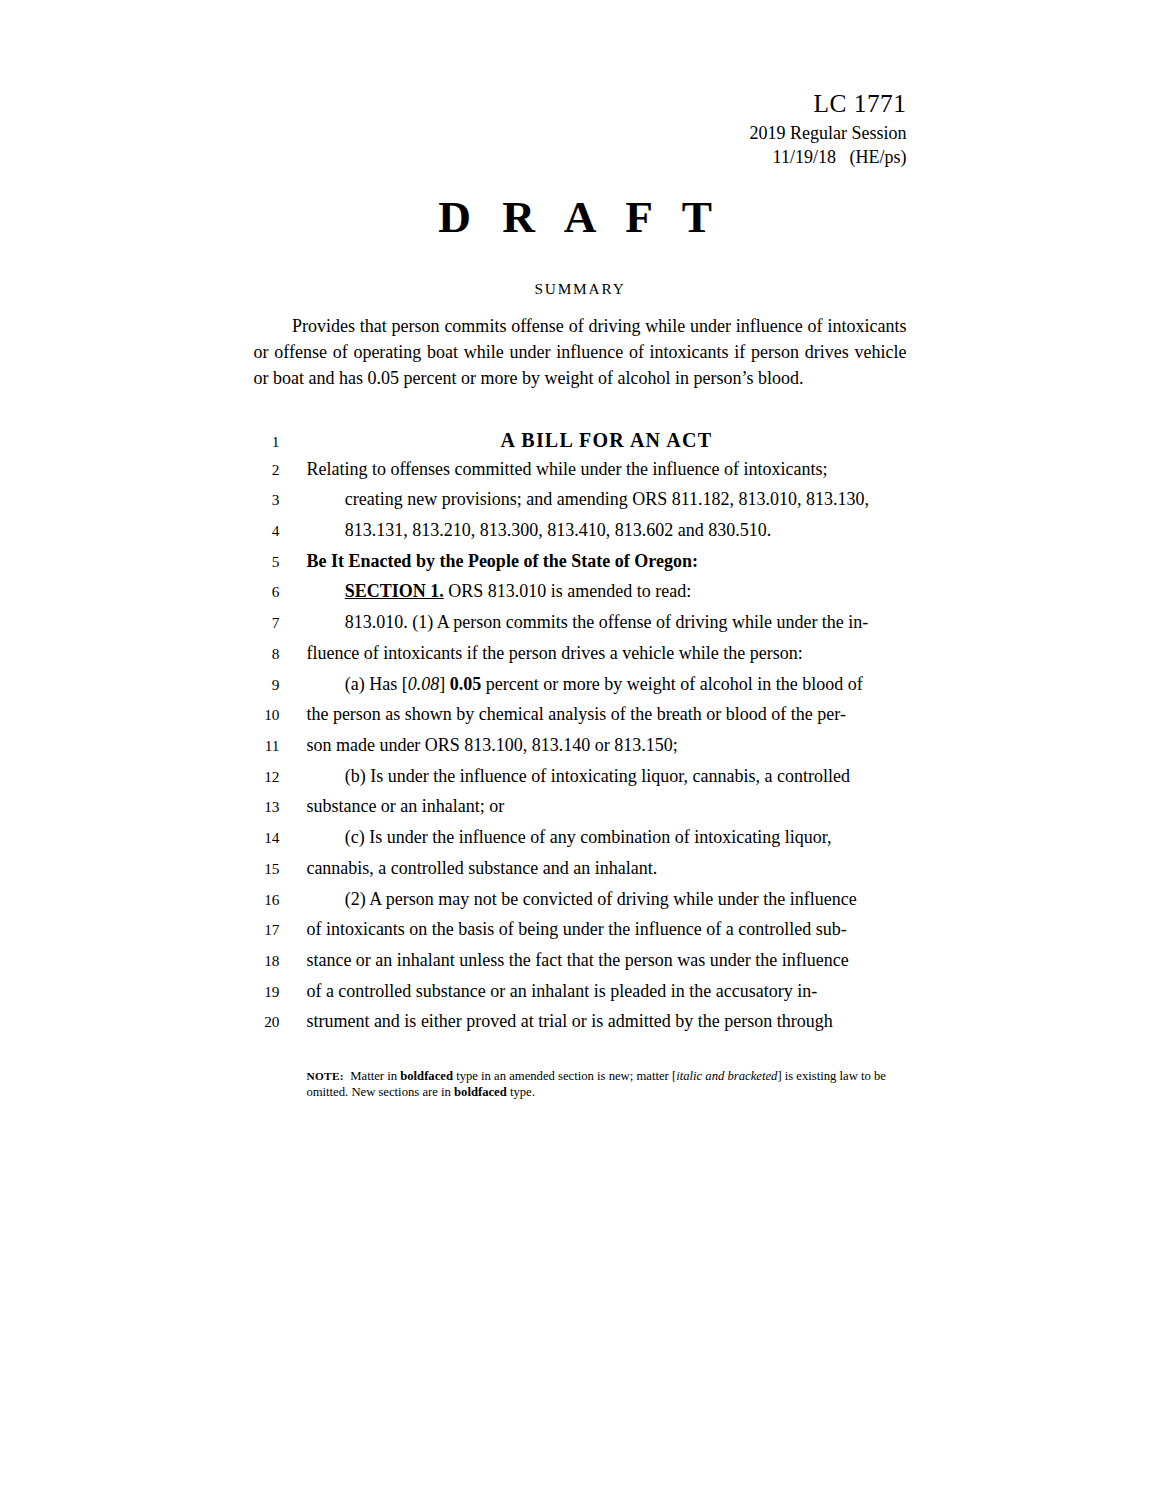LC 1771
2019 Regular Session
11/19/18 (HE/ps)
D R A F T
Summary
Provides that person commits offense of driving while under influence of intoxicants or offense of operating boat while under influence of intoxicants if person drives vehicle or boat and has 0.05 percent or more by weight of alcohol in person’s blood.
1
A BILL FOR AN ACT
2
Relating to offenses committed while under the influence of intoxicants;
3
creating new provisions; and amending ORS 811.182, 813.010, 813.130,
4
813.131, 813.210, 813.300, 813.410, 813.602 and 830.510.
5
Be It Enacted by the People of the State of Oregon:
6
SECTION 1. ORS 813.010 is amended to read:
7
813.010. (1) A person commits the offense of driving while under the in-
8
fluence of intoxicants if the person drives a vehicle while the person:
9
(a) Has [0.08] 0.05 percent or more by weight of alcohol in the blood of
10
the person as shown by chemical analysis of the breath or blood of the per-
11
son made under ORS 813.100, 813.140 or 813.150;
12
(b) Is under the influence of intoxicating liquor, cannabis, a controlled
13
substance or an inhalant; or
14
(c) Is under the influence of any combination of intoxicating liquor,
15
cannabis, a controlled substance and an inhalant.
16
(2) A person may not be convicted of driving while under the influence
17
of intoxicants on the basis of being under the influence of a controlled sub-
18
stance or an inhalant unless the fact that the person was under the influence
19
of a controlled substance or an inhalant is pleaded in the accusatory in-
20
strument and is either proved at trial or is admitted by the person through
NOTE: Matter in boldfaced type in an amended section is new; matter [italic and bracketed] is existing law to be omitted. New sections are in boldfaced type.